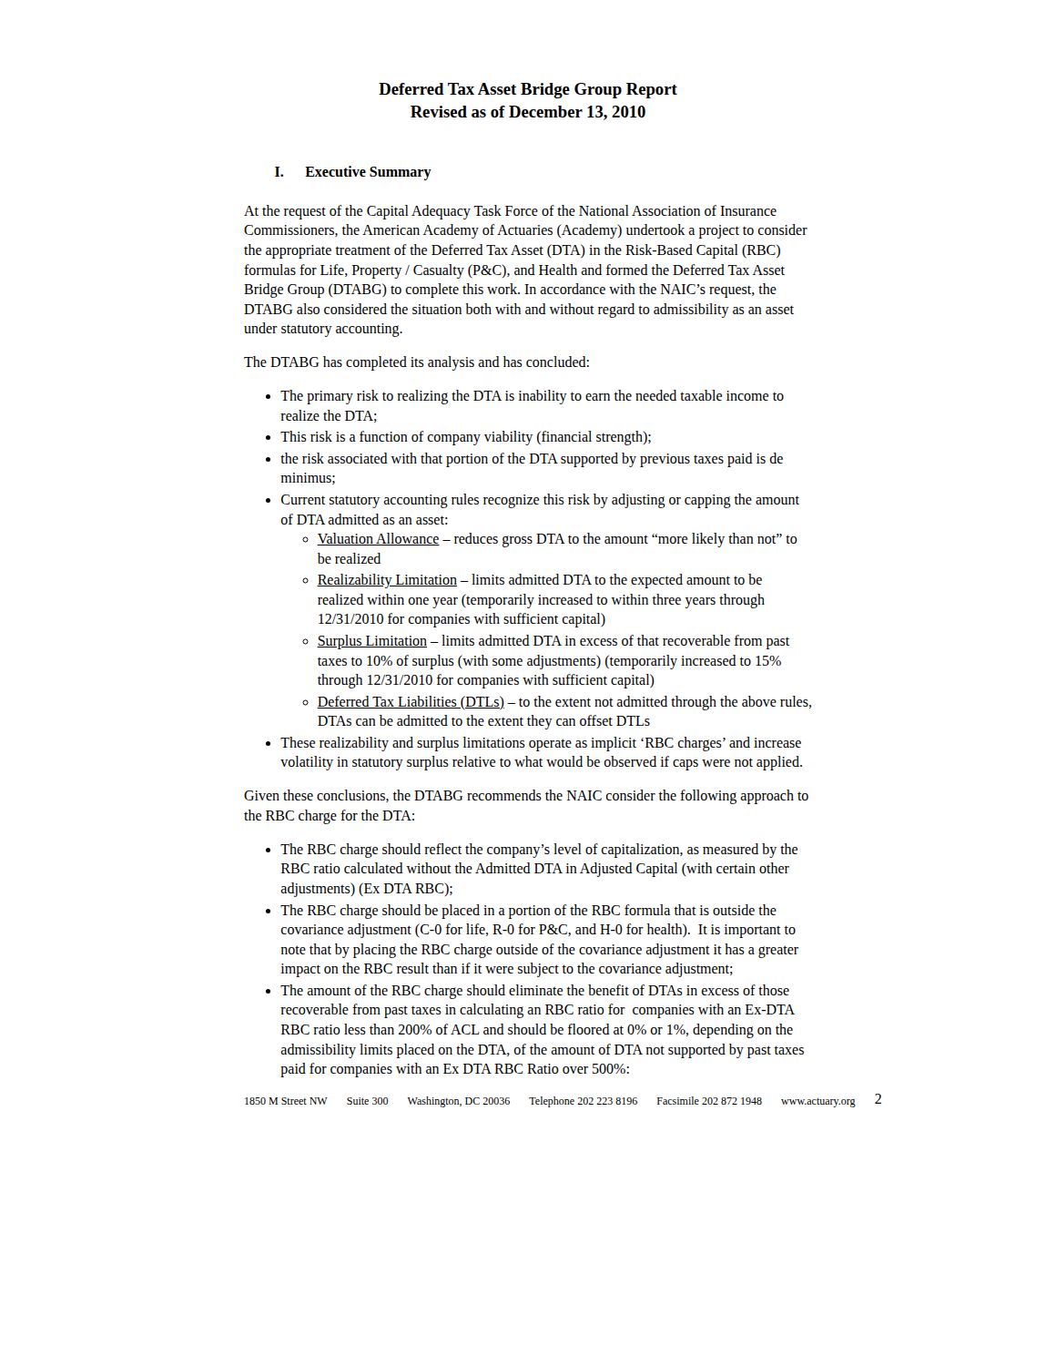Deferred Tax Asset Bridge Group Report
Revised as of December 13, 2010
I. Executive Summary
At the request of the Capital Adequacy Task Force of the National Association of Insurance Commissioners, the American Academy of Actuaries (Academy) undertook a project to consider the appropriate treatment of the Deferred Tax Asset (DTA) in the Risk-Based Capital (RBC) formulas for Life, Property / Casualty (P&C), and Health and formed the Deferred Tax Asset Bridge Group (DTABG) to complete this work. In accordance with the NAIC’s request, the DTABG also considered the situation both with and without regard to admissibility as an asset under statutory accounting.
The DTABG has completed its analysis and has concluded:
The primary risk to realizing the DTA is inability to earn the needed taxable income to realize the DTA;
This risk is a function of company viability (financial strength);
the risk associated with that portion of the DTA supported by previous taxes paid is de minimus;
Current statutory accounting rules recognize this risk by adjusting or capping the amount of DTA admitted as an asset:
Valuation Allowance – reduces gross DTA to the amount “more likely than not” to be realized
Realizability Limitation – limits admitted DTA to the expected amount to be realized within one year (temporarily increased to within three years through 12/31/2010 for companies with sufficient capital)
Surplus Limitation – limits admitted DTA in excess of that recoverable from past taxes to 10% of surplus (with some adjustments) (temporarily increased to 15% through 12/31/2010 for companies with sufficient capital)
Deferred Tax Liabilities (DTLs) – to the extent not admitted through the above rules, DTAs can be admitted to the extent they can offset DTLs
These realizability and surplus limitations operate as implicit ‘RBC charges’ and increase volatility in statutory surplus relative to what would be observed if caps were not applied.
Given these conclusions, the DTABG recommends the NAIC consider the following approach to the RBC charge for the DTA:
The RBC charge should reflect the company’s level of capitalization, as measured by the RBC ratio calculated without the Admitted DTA in Adjusted Capital (with certain other adjustments) (Ex DTA RBC);
The RBC charge should be placed in a portion of the RBC formula that is outside the covariance adjustment (C-0 for life, R-0 for P&C, and H-0 for health). It is important to note that by placing the RBC charge outside of the covariance adjustment it has a greater impact on the RBC result than if it were subject to the covariance adjustment;
The amount of the RBC charge should eliminate the benefit of DTAs in excess of those recoverable from past taxes in calculating an RBC ratio for companies with an Ex-DTA RBC ratio less than 200% of ACL and should be floored at 0% or 1%, depending on the admissibility limits placed on the DTA, of the amount of DTA not supported by past taxes paid for companies with an Ex DTA RBC Ratio over 500%:
1850 M Street NW Suite 300 Washington, DC 20036 Telephone 202 223 8196 Facsimile 202 872 1948 www.actuary.org
2